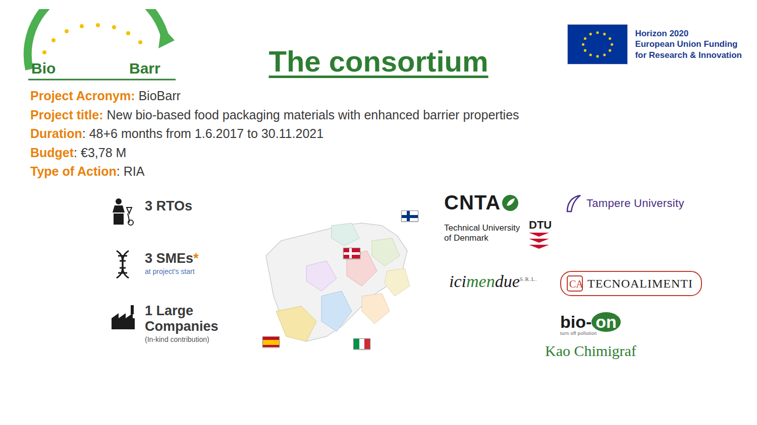Bio Barr
The consortium
Horizon 2020
European Union Funding
for Research & Innovation
Project Acronym: BioBarr
Project title: New bio-based food packaging materials with enhanced barrier properties
Duration: 48+6 months from 1.6.2017 to 30.11.2021
Budget: €3,78 M
Type of Action: RIA
3 RTOs
3 SMEs* at project’s start
1 Large
Companies (In-kind contribution)
CNTA
Tampere University
Technical University
of Denmark
DTU
icimendueS.R.L.
CA
TECNOALIMENTI
bio-on
turn off pollution
Kao Chimigraf